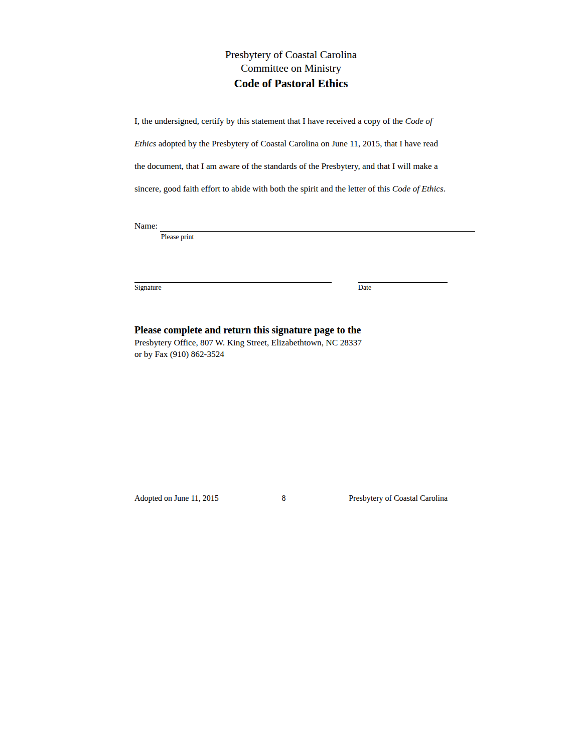Presbytery of Coastal Carolina
Committee on Ministry
Code of Pastoral Ethics
I, the undersigned, certify by this statement that I have received a copy of the Code of Ethics adopted by the Presbytery of Coastal Carolina on June 11, 2015, that I have read the document, that I am aware of the standards of the Presbytery, and that I will make a sincere, good faith effort to abide with both the spirit and the letter of this Code of Ethics.
Name:
Please print
Signature
Date
Please complete and return this signature page to the
Presbytery Office, 807 W. King Street, Elizabethtown, NC 28337
or by Fax (910) 862-3524
Adopted on June 11, 2015
8
Presbytery of Coastal Carolina